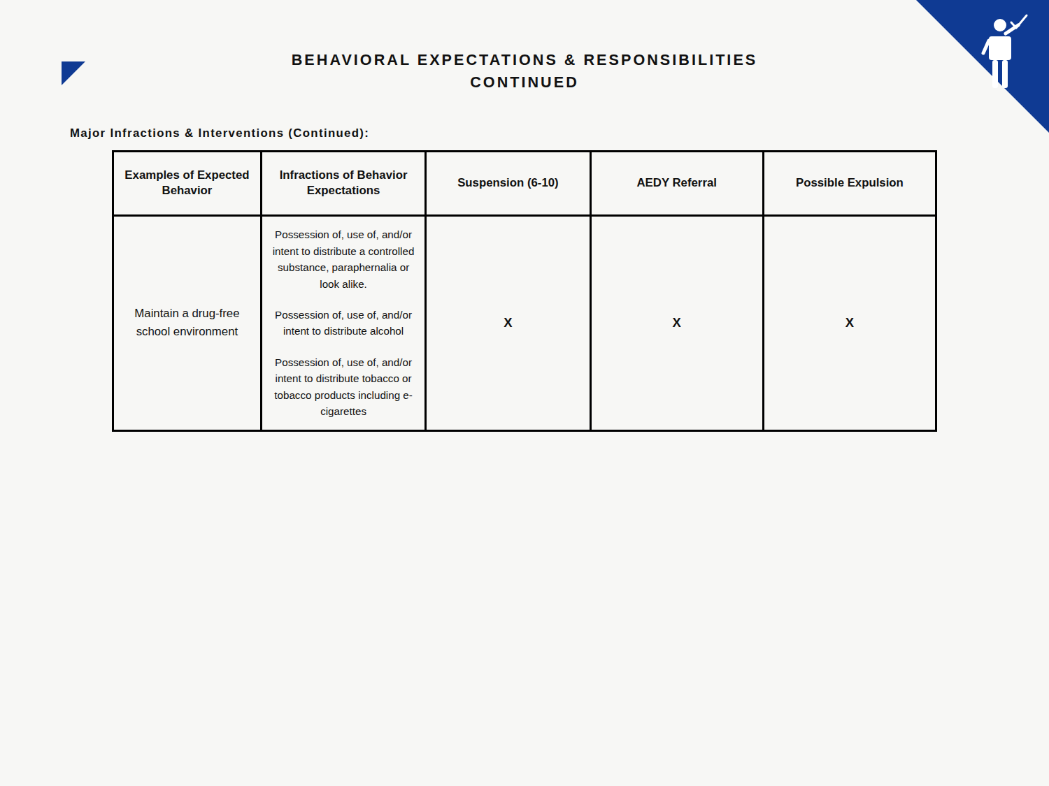Behavioral Expectations & Responsibilities
Continued
Major Infractions & Interventions (Continued):
| Examples of Expected Behavior | Infractions of Behavior Expectations | Suspension (6-10) | AEDY Referral | Possible Expulsion |
| --- | --- | --- | --- | --- |
| Maintain a drug-free school environment | Possession of, use of, and/or intent to distribute a controlled substance, paraphernalia or look alike. Possession of, use of, and/or intent to distribute alcohol Possession of, use of, and/or intent to distribute tobacco or tobacco products including e-cigarettes | X | X | X |